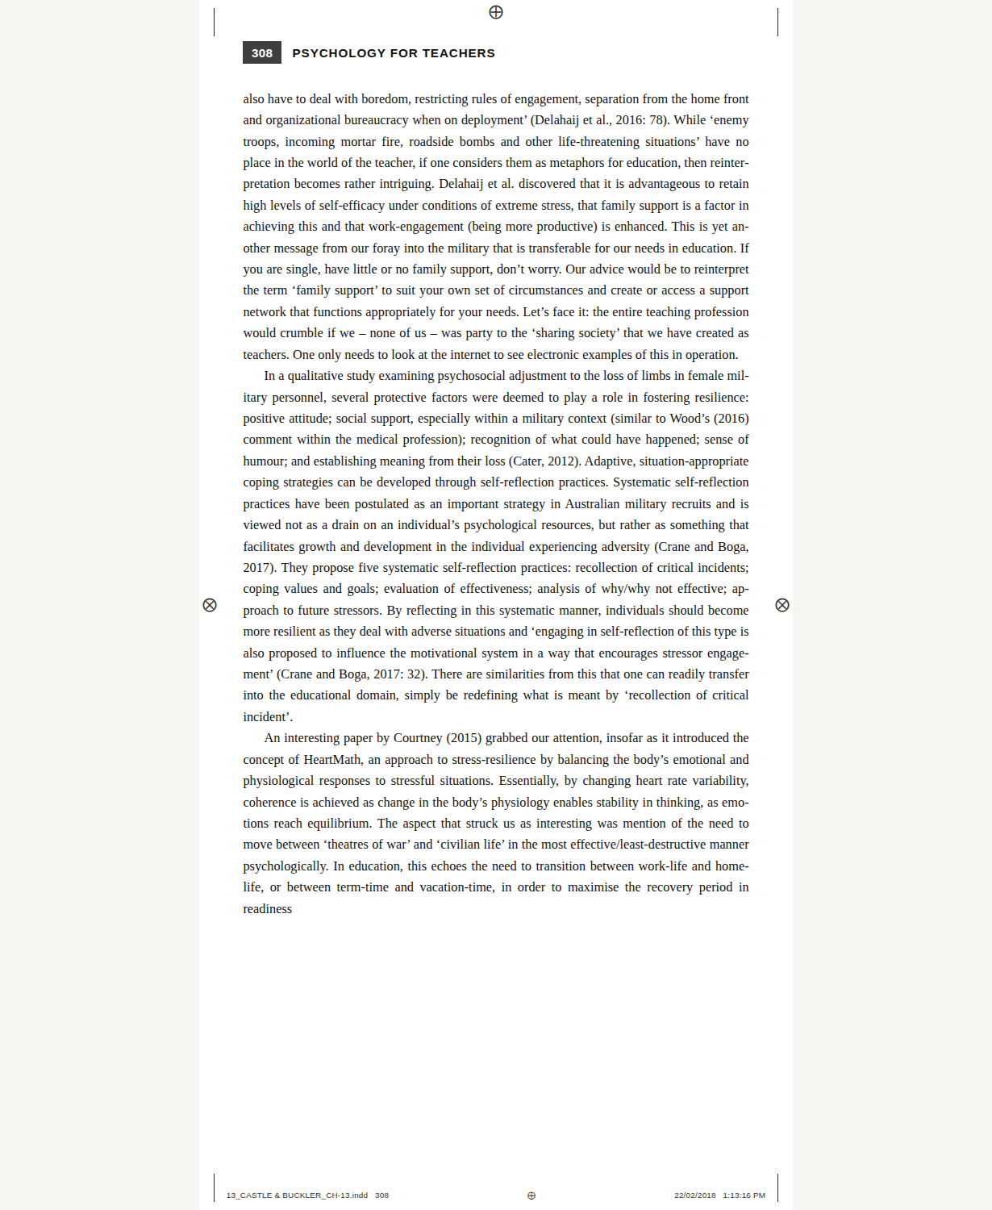⨁ ⨂ ⨂
308 Psychology for Teachers
also have to deal with boredom, restricting rules of engagement, separation from the home front and organizational bureaucracy when on deployment’ (Delahaij et al., 2016: 78). While ‘enemy troops, incoming mortar fire, roadside bombs and other life-threatening situations’ have no place in the world of the teacher, if one considers them as metaphors for education, then reinterpretation becomes rather intriguing. Delahaij et al. discovered that it is advantageous to retain high levels of self-efficacy under conditions of extreme stress, that family support is a factor in achieving this and that work-engagement (being more productive) is enhanced. This is yet another message from our foray into the military that is transferable for our needs in education. If you are single, have little or no family support, don’t worry. Our advice would be to reinterpret the term ‘family support’ to suit your own set of circumstances and create or access a support network that functions appropriately for your needs. Let’s face it: the entire teaching profession would crumble if we – none of us – was party to the ‘sharing society’ that we have created as teachers. One only needs to look at the internet to see electronic examples of this in operation.
In a qualitative study examining psychosocial adjustment to the loss of limbs in female military personnel, several protective factors were deemed to play a role in fostering resilience: positive attitude; social support, especially within a military context (similar to Wood’s (2016) comment within the medical profession); recognition of what could have happened; sense of humour; and establishing meaning from their loss (Cater, 2012). Adaptive, situation-appropriate coping strategies can be developed through self-reflection practices. Systematic self-reflection practices have been postulated as an important strategy in Australian military recruits and is viewed not as a drain on an individual’s psychological resources, but rather as something that facilitates growth and development in the individual experiencing adversity (Crane and Boga, 2017). They propose five systematic self-reflection practices: recollection of critical incidents; coping values and goals; evaluation of effectiveness; analysis of why/why not effective; approach to future stressors. By reflecting in this systematic manner, individuals should become more resilient as they deal with adverse situations and ‘engaging in self-reflection of this type is also proposed to influence the motivational system in a way that encourages stressor engagement’ (Crane and Boga, 2017: 32). There are similarities from this that one can readily transfer into the educational domain, simply be redefining what is meant by ‘recollection of critical incident’.
An interesting paper by Courtney (2015) grabbed our attention, insofar as it introduced the concept of HeartMath, an approach to stress-resilience by balancing the body’s emotional and physiological responses to stressful situations. Essentially, by changing heart rate variability, coherence is achieved as change in the body’s physiology enables stability in thinking, as emotions reach equilibrium. The aspect that struck us as interesting was mention of the need to move between ‘theatres of war’ and ‘civilian life’ in the most effective/least-destructive manner psychologically. In education, this echoes the need to transition between work-life and home-life, or between term-time and vacation-time, in order to maximise the recovery period in readiness
13_CASTLE & BUCKLER_CH-13.indd 308 ⨁ 22/02/2018 1:13:16 PM